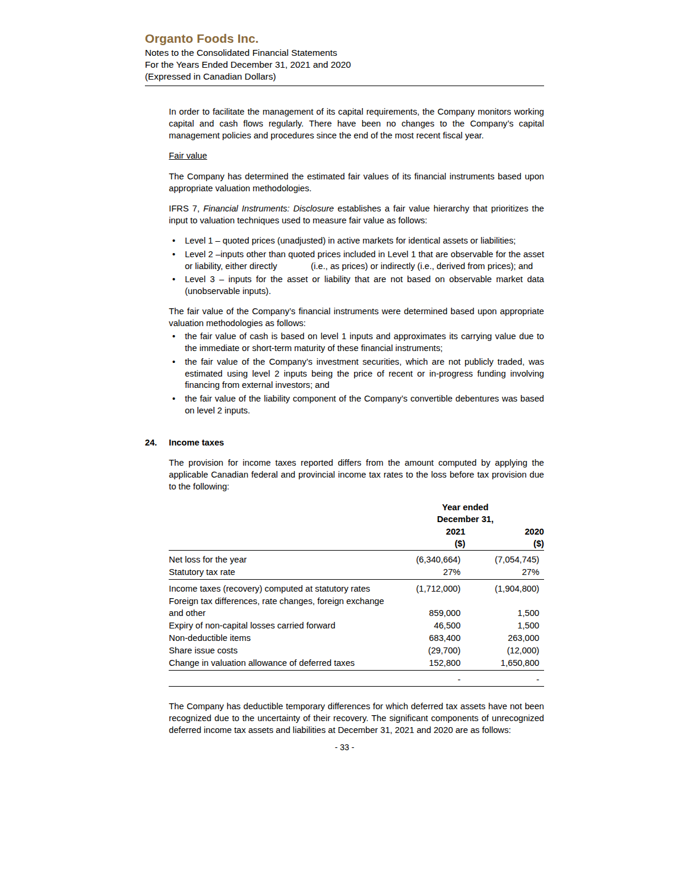Organto Foods Inc.
Notes to the Consolidated Financial Statements
For the Years Ended December 31, 2021 and 2020
(Expressed in Canadian Dollars)
In order to facilitate the management of its capital requirements, the Company monitors working capital and cash flows regularly. There have been no changes to the Company’s capital management policies and procedures since the end of the most recent fiscal year.
Fair value
The Company has determined the estimated fair values of its financial instruments based upon appropriate valuation methodologies.
IFRS 7, Financial Instruments: Disclosure establishes a fair value hierarchy that prioritizes the input to valuation techniques used to measure fair value as follows:
Level 1 – quoted prices (unadjusted) in active markets for identical assets or liabilities;
Level 2 –inputs other than quoted prices included in Level 1 that are observable for the asset or liability, either directly (i.e., as prices) or indirectly (i.e., derived from prices); and
Level 3 – inputs for the asset or liability that are not based on observable market data (unobservable inputs).
The fair value of the Company’s financial instruments were determined based upon appropriate valuation methodologies as follows:
the fair value of cash is based on level 1 inputs and approximates its carrying value due to the immediate or short-term maturity of these financial instruments;
the fair value of the Company’s investment securities, which are not publicly traded, was estimated using level 2 inputs being the price of recent or in-progress funding involving financing from external investors; and
the fair value of the liability component of the Company’s convertible debentures was based on level 2 inputs.
24. Income taxes
The provision for income taxes reported differs from the amount computed by applying the applicable Canadian federal and provincial income tax rates to the loss before tax provision due to the following:
| | Year ended December 31, |
| | 2021 ($) | 2020 ($) |
| Net loss for the year | (6,340,664) | (7,054,745) |
| Statutory tax rate | 27% | 27% |
| Income taxes (recovery) computed at statutory rates | (1,712,000) | (1,904,800) |
| Foreign tax differences, rate changes, foreign exchange and other | 859,000 | 1,500 |
| Expiry of non-capital losses carried forward | 46,500 | 1,500 |
| Non-deductible items | 683,400 | 263,000 |
| Share issue costs | (29,700) | (12,000) |
| Change in valuation allowance of deferred taxes | 152,800 | 1,650,800 |
| | - | - |
The Company has deductible temporary differences for which deferred tax assets have not been recognized due to the uncertainty of their recovery. The significant components of unrecognized deferred income tax assets and liabilities at December 31, 2021 and 2020 are as follows:
- 33 -